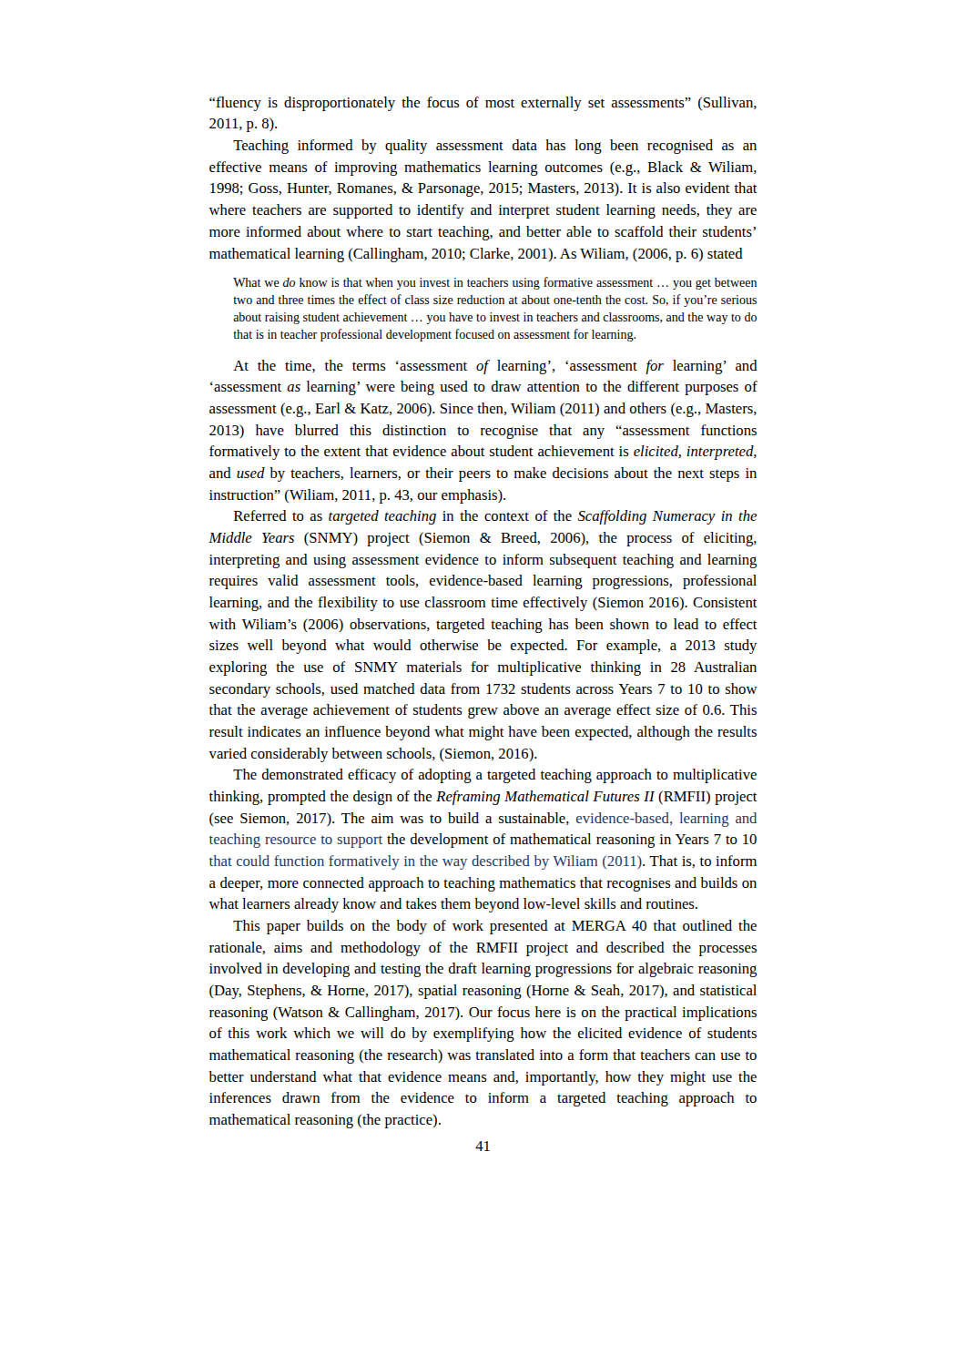“fluency is disproportionately the focus of most externally set assessments” (Sullivan, 2011, p. 8).
Teaching informed by quality assessment data has long been recognised as an effective means of improving mathematics learning outcomes (e.g., Black & Wiliam, 1998; Goss, Hunter, Romanes, & Parsonage, 2015; Masters, 2013). It is also evident that where teachers are supported to identify and interpret student learning needs, they are more informed about where to start teaching, and better able to scaffold their students’ mathematical learning (Callingham, 2010; Clarke, 2001). As Wiliam, (2006, p. 6) stated
What we do know is that when you invest in teachers using formative assessment … you get between two and three times the effect of class size reduction at about one-tenth the cost. So, if you’re serious about raising student achievement … you have to invest in teachers and classrooms, and the way to do that is in teacher professional development focused on assessment for learning.
At the time, the terms ‘assessment of learning’, ‘assessment for learning’ and ‘assessment as learning’ were being used to draw attention to the different purposes of assessment (e.g., Earl & Katz, 2006). Since then, Wiliam (2011) and others (e.g., Masters, 2013) have blurred this distinction to recognise that any “assessment functions formatively to the extent that evidence about student achievement is elicited, interpreted, and used by teachers, learners, or their peers to make decisions about the next steps in instruction” (Wiliam, 2011, p. 43, our emphasis).
Referred to as targeted teaching in the context of the Scaffolding Numeracy in the Middle Years (SNMY) project (Siemon & Breed, 2006), the process of eliciting, interpreting and using assessment evidence to inform subsequent teaching and learning requires valid assessment tools, evidence-based learning progressions, professional learning, and the flexibility to use classroom time effectively (Siemon 2016). Consistent with Wiliam’s (2006) observations, targeted teaching has been shown to lead to effect sizes well beyond what would otherwise be expected. For example, a 2013 study exploring the use of SNMY materials for multiplicative thinking in 28 Australian secondary schools, used matched data from 1732 students across Years 7 to 10 to show that the average achievement of students grew above an average effect size of 0.6. This result indicates an influence beyond what might have been expected, although the results varied considerably between schools, (Siemon, 2016).
The demonstrated efficacy of adopting a targeted teaching approach to multiplicative thinking, prompted the design of the Reframing Mathematical Futures II (RMFII) project (see Siemon, 2017). The aim was to build a sustainable, evidence-based, learning and teaching resource to support the development of mathematical reasoning in Years 7 to 10 that could function formatively in the way described by Wiliam (2011). That is, to inform a deeper, more connected approach to teaching mathematics that recognises and builds on what learners already know and takes them beyond low-level skills and routines.
This paper builds on the body of work presented at MERGA 40 that outlined the rationale, aims and methodology of the RMFII project and described the processes involved in developing and testing the draft learning progressions for algebraic reasoning (Day, Stephens, & Horne, 2017), spatial reasoning (Horne & Seah, 2017), and statistical reasoning (Watson & Callingham, 2017). Our focus here is on the practical implications of this work which we will do by exemplifying how the elicited evidence of students mathematical reasoning (the research) was translated into a form that teachers can use to better understand what that evidence means and, importantly, how they might use the inferences drawn from the evidence to inform a targeted teaching approach to mathematical reasoning (the practice).
41